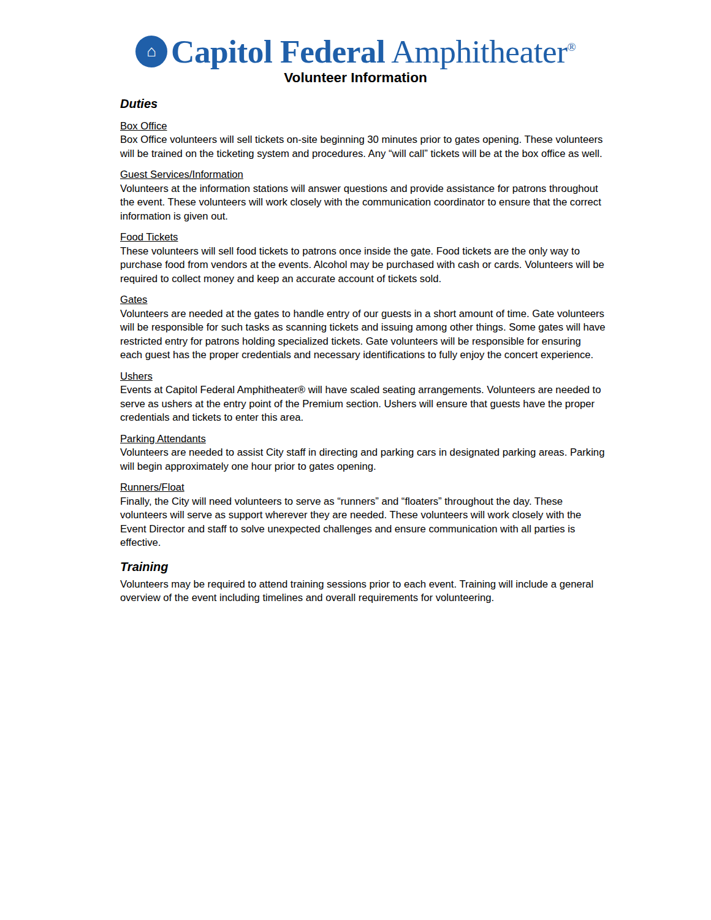Capitol Federal Amphitheater®
Volunteer Information
Duties
Box Office
Box Office volunteers will sell tickets on-site beginning 30 minutes prior to gates opening. These volunteers will be trained on the ticketing system and procedures. Any “will call” tickets will be at the box office as well.
Guest Services/Information
Volunteers at the information stations will answer questions and provide assistance for patrons throughout the event. These volunteers will work closely with the communication coordinator to ensure that the correct information is given out.
Food Tickets
These volunteers will sell food tickets to patrons once inside the gate. Food tickets are the only way to purchase food from vendors at the events. Alcohol may be purchased with cash or cards. Volunteers will be required to collect money and keep an accurate account of tickets sold.
Gates
Volunteers are needed at the gates to handle entry of our guests in a short amount of time. Gate volunteers will be responsible for such tasks as scanning tickets and issuing among other things. Some gates will have restricted entry for patrons holding specialized tickets. Gate volunteers will be responsible for ensuring each guest has the proper credentials and necessary identifications to fully enjoy the concert experience.
Ushers
Events at Capitol Federal Amphitheater® will have scaled seating arrangements. Volunteers are needed to serve as ushers at the entry point of the Premium section. Ushers will ensure that guests have the proper credentials and tickets to enter this area.
Parking Attendants
Volunteers are needed to assist City staff in directing and parking cars in designated parking areas. Parking will begin approximately one hour prior to gates opening.
Runners/Float
Finally, the City will need volunteers to serve as “runners” and “floaters” throughout the day. These volunteers will serve as support wherever they are needed. These volunteers will work closely with the Event Director and staff to solve unexpected challenges and ensure communication with all parties is effective.
Training
Volunteers may be required to attend training sessions prior to each event. Training will include a general overview of the event including timelines and overall requirements for volunteering.